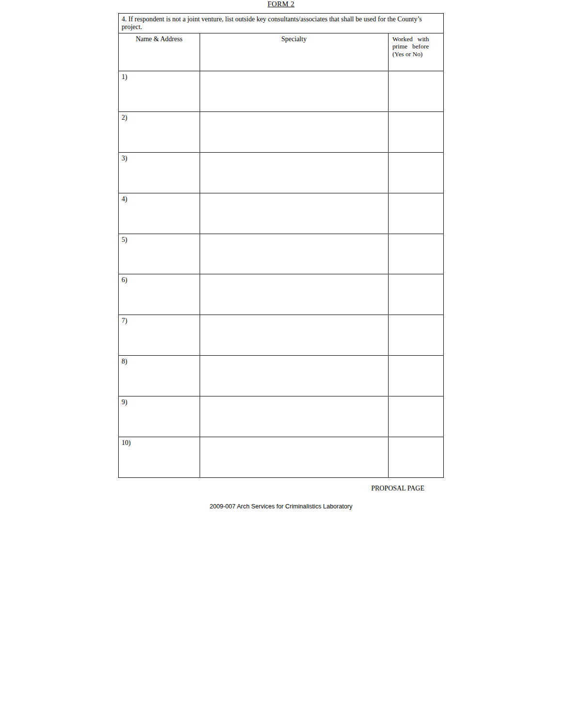FORM 2
| 4. If respondent is not a joint venture, list outside key consultants/associates that shall be used for the County’s project. |
| Name & Address | Specialty | Worked with prime before (Yes or No) |
| 1) | | |
| 2) | | |
| 3) | | |
| 4) | | |
| 5) | | |
| 6) | | |
| 7) | | |
| 8) | | |
| 9) | | |
| 10) | | |
PROPOSAL PAGE
2009-007 Arch Services for Criminalistics Laboratory